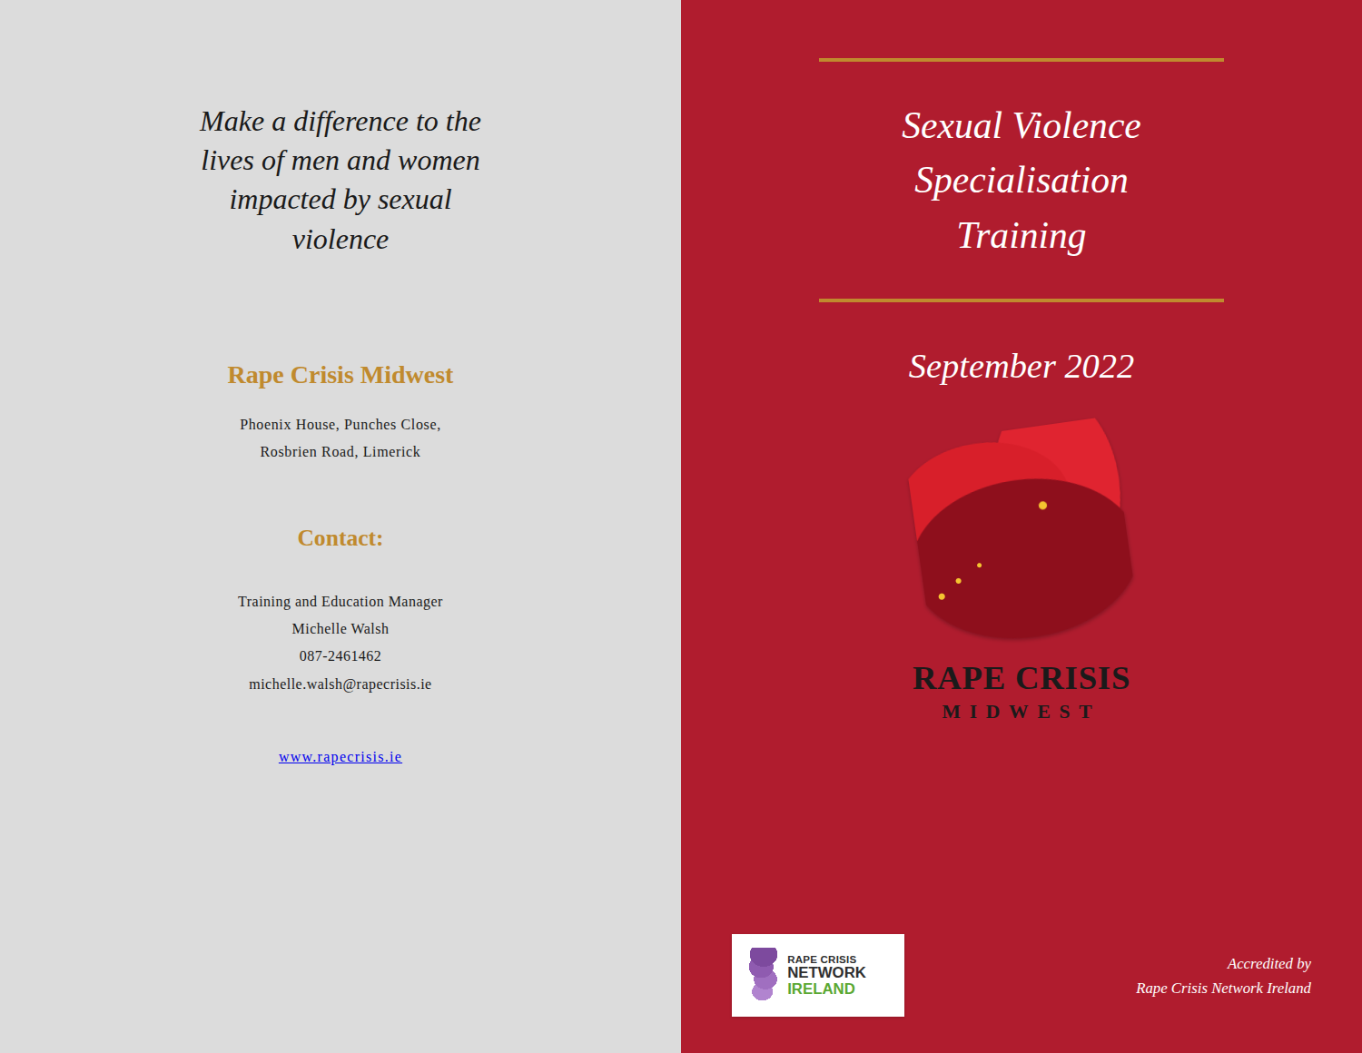Make a difference to the lives of men and women impacted by sexual violence
Rape Crisis Midwest
Phoenix House, Punches Close,
Rosbrien Road, Limerick
Contact:
Training and Education Manager
Michelle Walsh
087-2461462
michelle.walsh@rapecrisis.ie
www.rapecrisis.ie
Sexual Violence Specialisation Training
September 2022
RAPE CRISIS MIDWEST
RAPE CRISIS NETWORK IRELAND
Accredited by
Rape Crisis Network Ireland